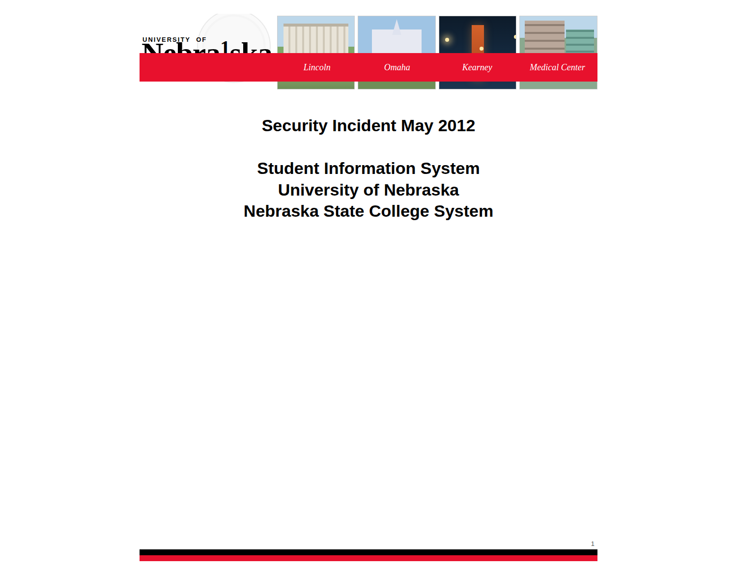UNIVERSITY OF Nebra1ska
Lincoln Omaha Kearney Medical Center
Security Incident May 2012
Student Information System
University of Nebraska
Nebraska State College System
1